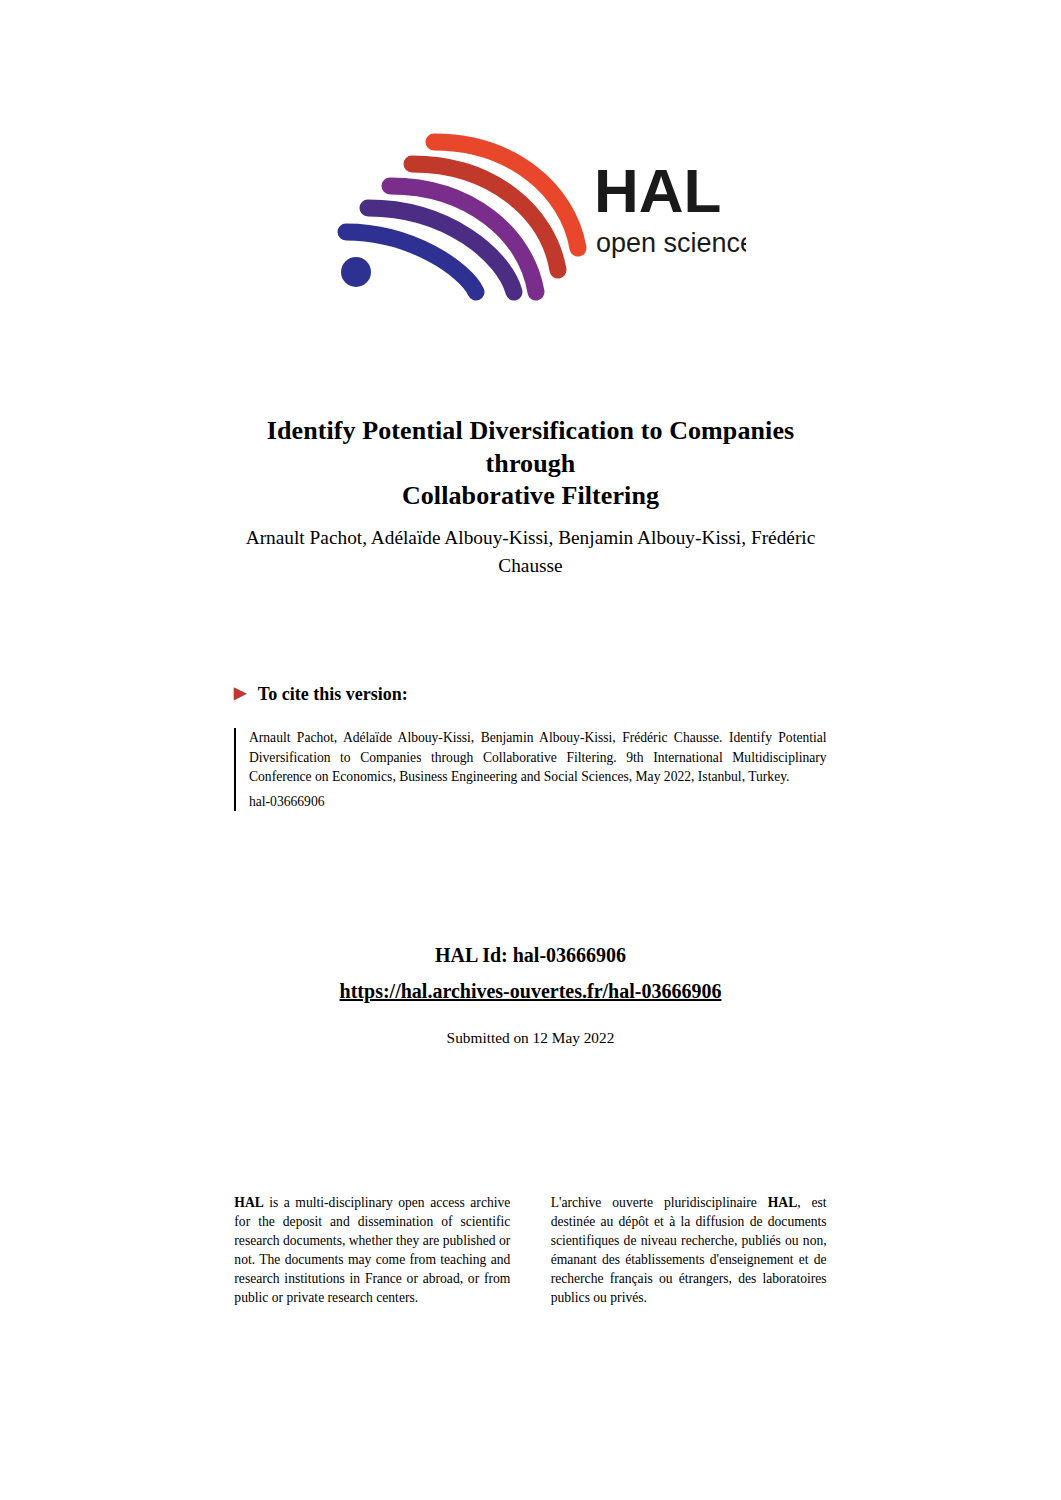HAL open science
Identify Potential Diversification to Companies through
Collaborative Filtering
Arnault Pachot, Adélaïde Albouy-Kissi, Benjamin Albouy-Kissi, Frédéric
Chausse
▶To cite this version:
Arnault Pachot, Adélaïde Albouy-Kissi, Benjamin Albouy-Kissi, Frédéric Chausse. Identify Potential Diversification to Companies through Collaborative Filtering. 9th International Multidisciplinary Conference on Economics, Business Engineering and Social Sciences, May 2022, Istanbul, Turkey.
hal-03666906
HAL Id: hal-03666906
https://hal.archives-ouvertes.fr/hal-03666906
Submitted on 12 May 2022
HAL is a multi-disciplinary open access archive for the deposit and dissemination of scientific research documents, whether they are published or not. The documents may come from teaching and research institutions in France or abroad, or from public or private research centers.
L'archive ouverte pluridisciplinaire HAL, est destinée au dépôt et à la diffusion de documents scientifiques de niveau recherche, publiés ou non, émanant des établissements d'enseignement et de recherche français ou étrangers, des laboratoires publics ou privés.